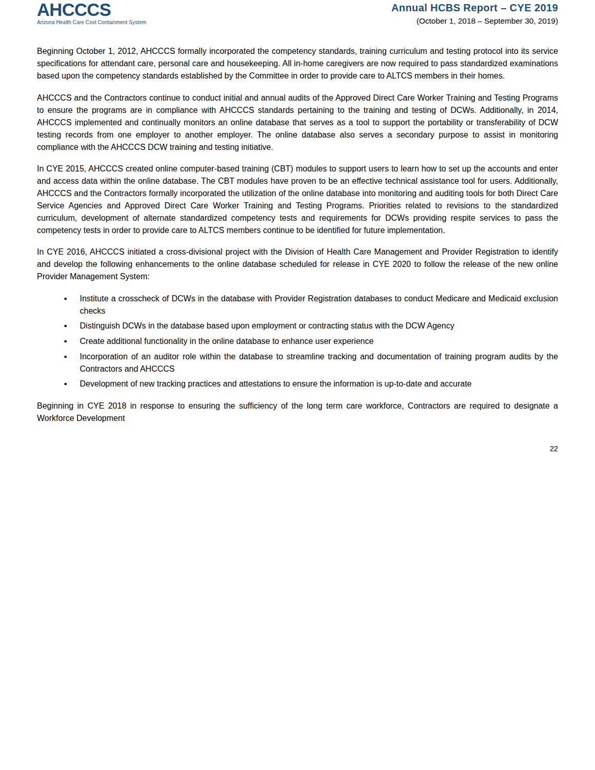AHCCCS
Arizona Health Care Cost Containment System
Annual HCBS Report – CYE 2019
(October 1, 2018 – September 30, 2019)
Beginning October 1, 2012, AHCCCS formally incorporated the competency standards, training curriculum and testing protocol into its service specifications for attendant care, personal care and housekeeping. All in-home caregivers are now required to pass standardized examinations based upon the competency standards established by the Committee in order to provide care to ALTCS members in their homes.
AHCCCS and the Contractors continue to conduct initial and annual audits of the Approved Direct Care Worker Training and Testing Programs to ensure the programs are in compliance with AHCCCS standards pertaining to the training and testing of DCWs. Additionally, in 2014, AHCCCS implemented and continually monitors an online database that serves as a tool to support the portability or transferability of DCW testing records from one employer to another employer. The online database also serves a secondary purpose to assist in monitoring compliance with the AHCCCS DCW training and testing initiative.
In CYE 2015, AHCCCS created online computer-based training (CBT) modules to support users to learn how to set up the accounts and enter and access data within the online database. The CBT modules have proven to be an effective technical assistance tool for users. Additionally, AHCCCS and the Contractors formally incorporated the utilization of the online database into monitoring and auditing tools for both Direct Care Service Agencies and Approved Direct Care Worker Training and Testing Programs. Priorities related to revisions to the standardized curriculum, development of alternate standardized competency tests and requirements for DCWs providing respite services to pass the competency tests in order to provide care to ALTCS members continue to be identified for future implementation.
In CYE 2016, AHCCCS initiated a cross-divisional project with the Division of Health Care Management and Provider Registration to identify and develop the following enhancements to the online database scheduled for release in CYE 2020 to follow the release of the new online Provider Management System:
Institute a crosscheck of DCWs in the database with Provider Registration databases to conduct Medicare and Medicaid exclusion checks
Distinguish DCWs in the database based upon employment or contracting status with the DCW Agency
Create additional functionality in the online database to enhance user experience
Incorporation of an auditor role within the database to streamline tracking and documentation of training program audits by the Contractors and AHCCCS
Development of new tracking practices and attestations to ensure the information is up-to-date and accurate
Beginning in CYE 2018 in response to ensuring the sufficiency of the long term care workforce, Contractors are required to designate a Workforce Development
22